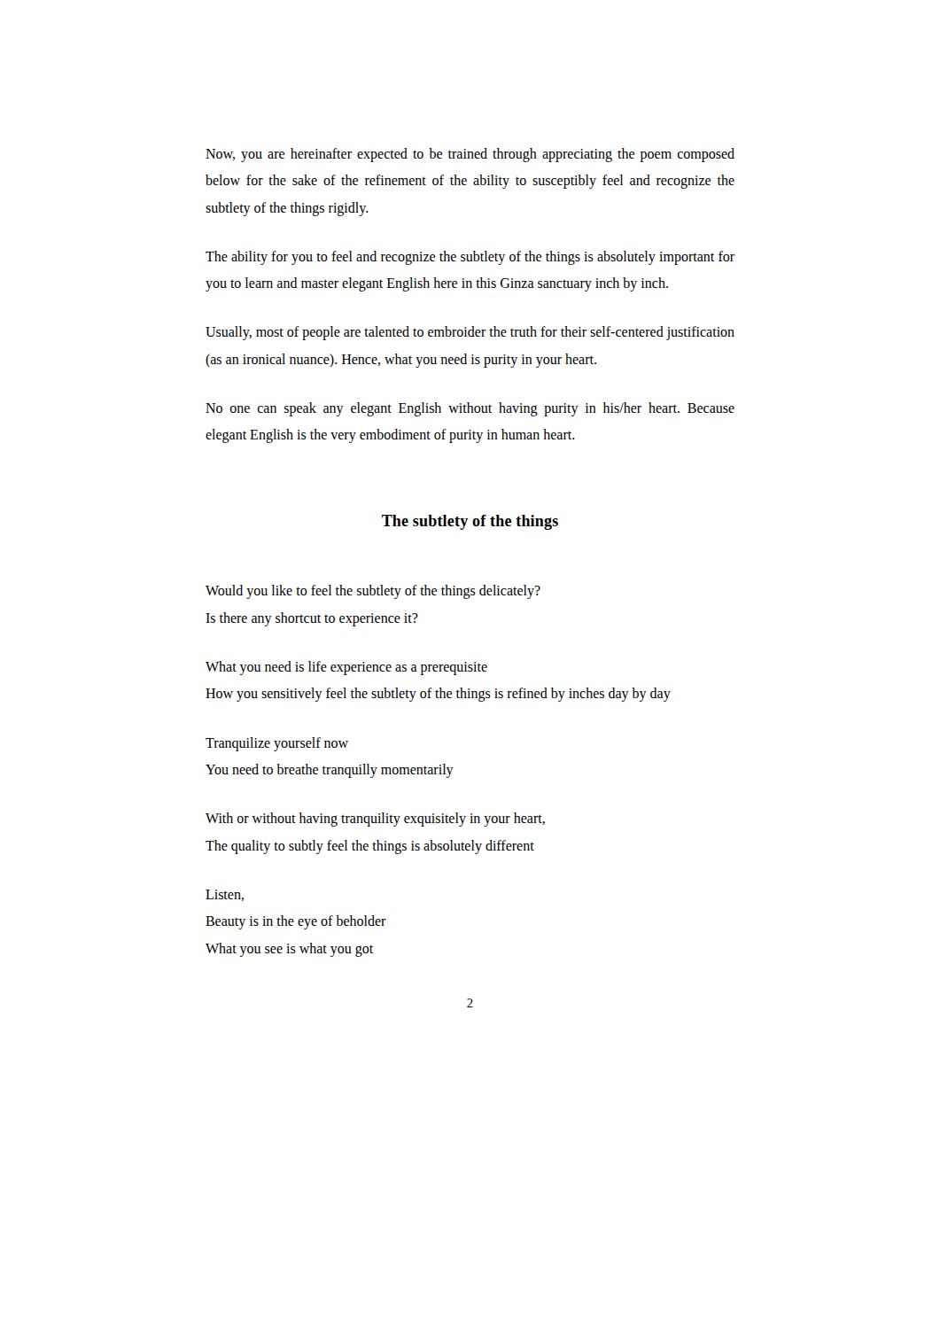Now, you are hereinafter expected to be trained through appreciating the poem composed below for the sake of the refinement of the ability to susceptibly feel and recognize the subtlety of the things rigidly.
The ability for you to feel and recognize the subtlety of the things is absolutely important for you to learn and master elegant English here in this Ginza sanctuary inch by inch.
Usually, most of people are talented to embroider the truth for their self-centered justification (as an ironical nuance). Hence, what you need is purity in your heart.
No one can speak any elegant English without having purity in his/her heart. Because elegant English is the very embodiment of purity in human heart.
The subtlety of the things
Would you like to feel the subtlety of the things delicately?
Is there any shortcut to experience it?
What you need is life experience as a prerequisite
How you sensitively feel the subtlety of the things is refined by inches day by day
Tranquilize yourself now
You need to breathe tranquilly momentarily
With or without having tranquility exquisitely in your heart,
The quality to subtly feel the things is absolutely different
Listen,
Beauty is in the eye of beholder
What you see is what you got
2